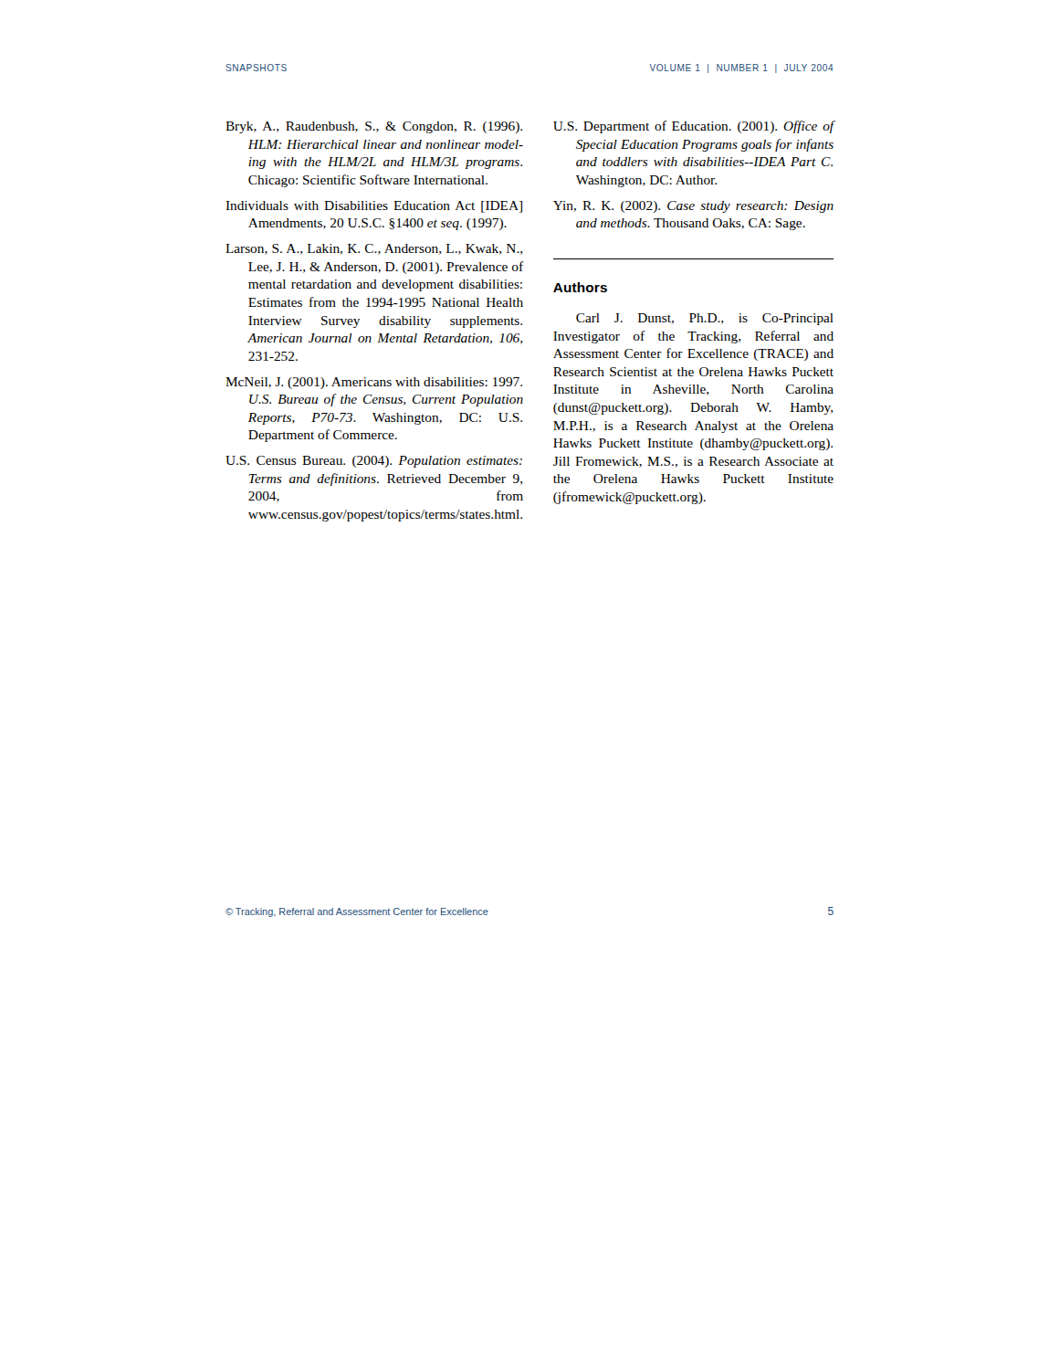Snapshots
Volume 1 | Number 1 | July 2004
Bryk, A., Raudenbush, S., & Congdon, R. (1996). HLM: Hierarchical linear and nonlinear modeling with the HLM/2L and HLM/3L programs. Chicago: Scientific Software International.
Individuals with Disabilities Education Act [IDEA] Amendments, 20 U.S.C. §1400 et seq. (1997).
Larson, S. A., Lakin, K. C., Anderson, L., Kwak, N., Lee, J. H., & Anderson, D. (2001). Prevalence of mental retardation and development disabilities: Estimates from the 1994-1995 National Health Interview Survey disability supplements. American Journal on Mental Retardation, 106, 231-252.
McNeil, J. (2001). Americans with disabilities: 1997. U.S. Bureau of the Census, Current Population Reports, P70-73. Washington, DC: U.S. Department of Commerce.
U.S. Census Bureau. (2004). Population estimates: Terms and definitions. Retrieved December 9, 2004, from www.census.gov/popest/topics/terms/states.html.
U.S. Department of Education. (2001). Office of Special Education Programs goals for infants and toddlers with disabilities--IDEA Part C. Washington, DC: Author.
Yin, R. K. (2002). Case study research: Design and methods. Thousand Oaks, CA: Sage.
Authors
Carl J. Dunst, Ph.D., is Co-Principal Investigator of the Tracking, Referral and Assessment Center for Excellence (TRACE) and Research Scientist at the Orelena Hawks Puckett Institute in Asheville, North Carolina (dunst@puckett.org). Deborah W. Hamby, M.P.H., is a Research Analyst at the Orelena Hawks Puckett Institute (dhamby@puckett.org). Jill Fromewick, M.S., is a Research Associate at the Orelena Hawks Puckett Institute (jfromewick@puckett.org).
© Tracking, Referral and Assessment Center for Excellence
5